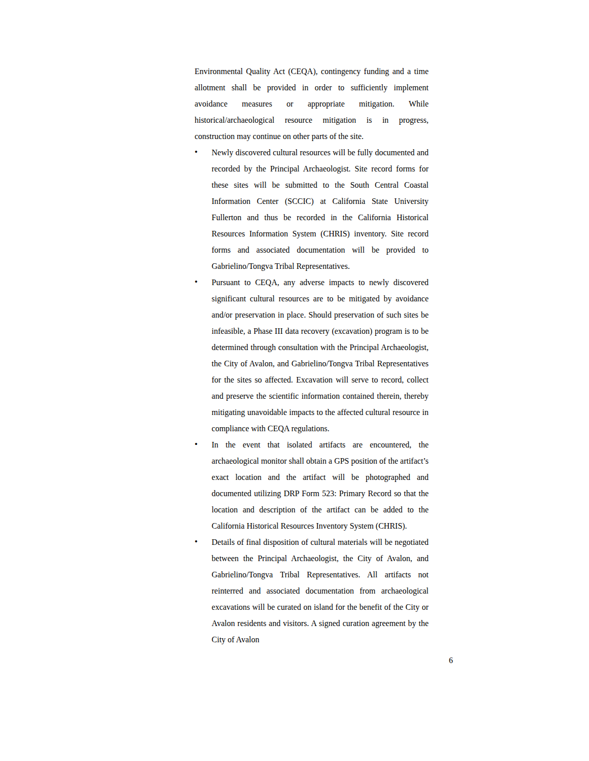Environmental Quality Act (CEQA), contingency funding and a time allotment shall be provided in order to sufficiently implement avoidance measures or appropriate mitigation. While historical/archaeological resource mitigation is in progress, construction may continue on other parts of the site.
Newly discovered cultural resources will be fully documented and recorded by the Principal Archaeologist. Site record forms for these sites will be submitted to the South Central Coastal Information Center (SCCIC) at California State University Fullerton and thus be recorded in the California Historical Resources Information System (CHRIS) inventory. Site record forms and associated documentation will be provided to Gabrielino/Tongva Tribal Representatives.
Pursuant to CEQA, any adverse impacts to newly discovered significant cultural resources are to be mitigated by avoidance and/or preservation in place. Should preservation of such sites be infeasible, a Phase III data recovery (excavation) program is to be determined through consultation with the Principal Archaeologist, the City of Avalon, and Gabrielino/Tongva Tribal Representatives for the sites so affected. Excavation will serve to record, collect and preserve the scientific information contained therein, thereby mitigating unavoidable impacts to the affected cultural resource in compliance with CEQA regulations.
In the event that isolated artifacts are encountered, the archaeological monitor shall obtain a GPS position of the artifact’s exact location and the artifact will be photographed and documented utilizing DRP Form 523: Primary Record so that the location and description of the artifact can be added to the California Historical Resources Inventory System (CHRIS).
Details of final disposition of cultural materials will be negotiated between the Principal Archaeologist, the City of Avalon, and Gabrielino/Tongva Tribal Representatives. All artifacts not reinterred and associated documentation from archaeological excavations will be curated on island for the benefit of the City or Avalon residents and visitors. A signed curation agreement by the City of Avalon
6